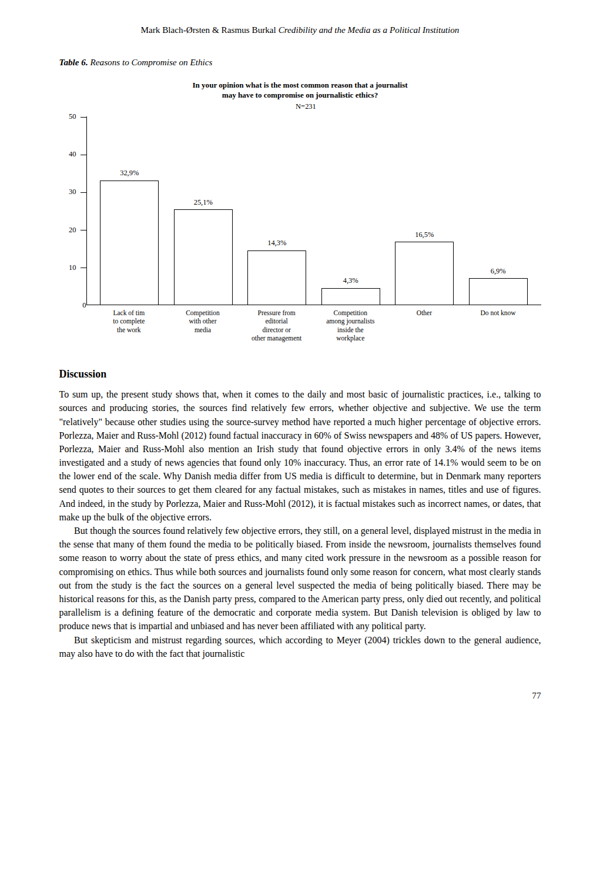Mark Blach-Ørsten & Rasmus Burkal Credibility and the Media as a Political Institution
Table 6. Reasons to Compromise on Ethics
In your opinion what is the most common reason that a journalist
may have to compromise on journalistic ethics?
N=231
50
40
30
20
10
0
32,9%
25,1%
14,3%
4,3%
16,5%
6,9%
Lack of tim
to complete
the work
Competition
with other
media
Pressure from
editorial
director or
other management
Competition
among journalists
inside the
workplace
Other
Do not know
Discussion
To sum up, the present study shows that, when it comes to the daily and most basic of journalistic practices, i.e., talking to sources and producing stories, the sources find relatively few errors, whether objective and subjective. We use the term "relatively" because other studies using the source-survey method have reported a much higher percentage of objective errors. Porlezza, Maier and Russ-Mohl (2012) found factual inaccuracy in 60% of Swiss newspapers and 48% of US papers. However, Porlezza, Maier and Russ-Mohl also mention an Irish study that found objective errors in only 3.4% of the news items investigated and a study of news agencies that found only 10% inaccuracy. Thus, an error rate of 14.1% would seem to be on the lower end of the scale. Why Danish media differ from US media is difficult to determine, but in Denmark many reporters send quotes to their sources to get them cleared for any factual mistakes, such as mistakes in names, titles and use of figures. And indeed, in the study by Porlezza, Maier and Russ-Mohl (2012), it is factual mistakes such as incorrect names, or dates, that make up the bulk of the objective errors.
But though the sources found relatively few objective errors, they still, on a general level, displayed mistrust in the media in the sense that many of them found the media to be politically biased. From inside the newsroom, journalists themselves found some reason to worry about the state of press ethics, and many cited work pressure in the newsroom as a possible reason for compromising on ethics. Thus while both sources and journalists found only some reason for concern, what most clearly stands out from the study is the fact the sources on a general level suspected the media of being politically biased. There may be historical reasons for this, as the Danish party press, compared to the American party press, only died out recently, and political parallelism is a defining feature of the democratic and corporate media system. But Danish television is obliged by law to produce news that is impartial and unbiased and has never been affiliated with any political party.
But skepticism and mistrust regarding sources, which according to Meyer (2004) trickles down to the general audience, may also have to do with the fact that journalistic
77